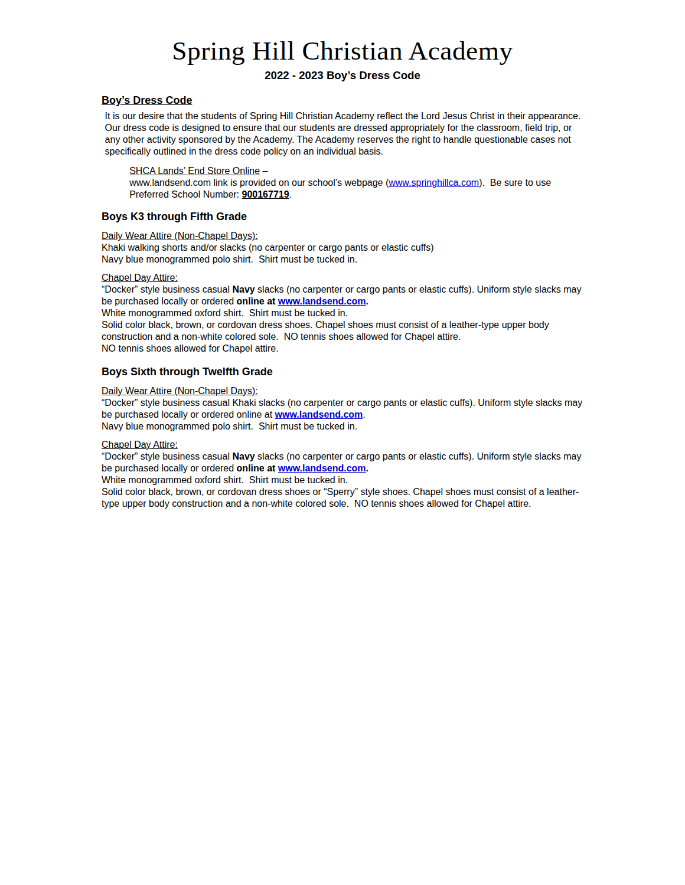Spring Hill Christian Academy
2022 - 2023 Boy’s Dress Code
Boy’s Dress Code
It is our desire that the students of Spring Hill Christian Academy reflect the Lord Jesus Christ in their appearance. Our dress code is designed to ensure that our students are dressed appropriately for the classroom, field trip, or any other activity sponsored by the Academy. The Academy reserves the right to handle questionable cases not specifically outlined in the dress code policy on an individual basis.
SHCA Lands’ End Store Online –
www.landsend.com link is provided on our school’s webpage (www.springhillca.com). Be sure to use Preferred School Number: 900167719.
Boys K3 through Fifth Grade
Daily Wear Attire (Non-Chapel Days):
Khaki walking shorts and/or slacks (no carpenter or cargo pants or elastic cuffs)
Navy blue monogrammed polo shirt. Shirt must be tucked in.
Chapel Day Attire:
“Docker” style business casual Navy slacks (no carpenter or cargo pants or elastic cuffs). Uniform style slacks may be purchased locally or ordered online at www.landsend.com.
White monogrammed oxford shirt. Shirt must be tucked in.
Solid color black, brown, or cordovan dress shoes. Chapel shoes must consist of a leather-type upper body construction and a non-white colored sole. NO tennis shoes allowed for Chapel attire.
NO tennis shoes allowed for Chapel attire.
Boys Sixth through Twelfth Grade
Daily Wear Attire (Non-Chapel Days):
“Docker” style business casual Khaki slacks (no carpenter or cargo pants or elastic cuffs). Uniform style slacks may be purchased locally or ordered online at www.landsend.com.
Navy blue monogrammed polo shirt. Shirt must be tucked in.
Chapel Day Attire:
“Docker” style business casual Navy slacks (no carpenter or cargo pants or elastic cuffs). Uniform style slacks may be purchased locally or ordered online at www.landsend.com.
White monogrammed oxford shirt. Shirt must be tucked in.
Solid color black, brown, or cordovan dress shoes or “Sperry” style shoes. Chapel shoes must consist of a leather-type upper body construction and a non-white colored sole. NO tennis shoes allowed for Chapel attire.